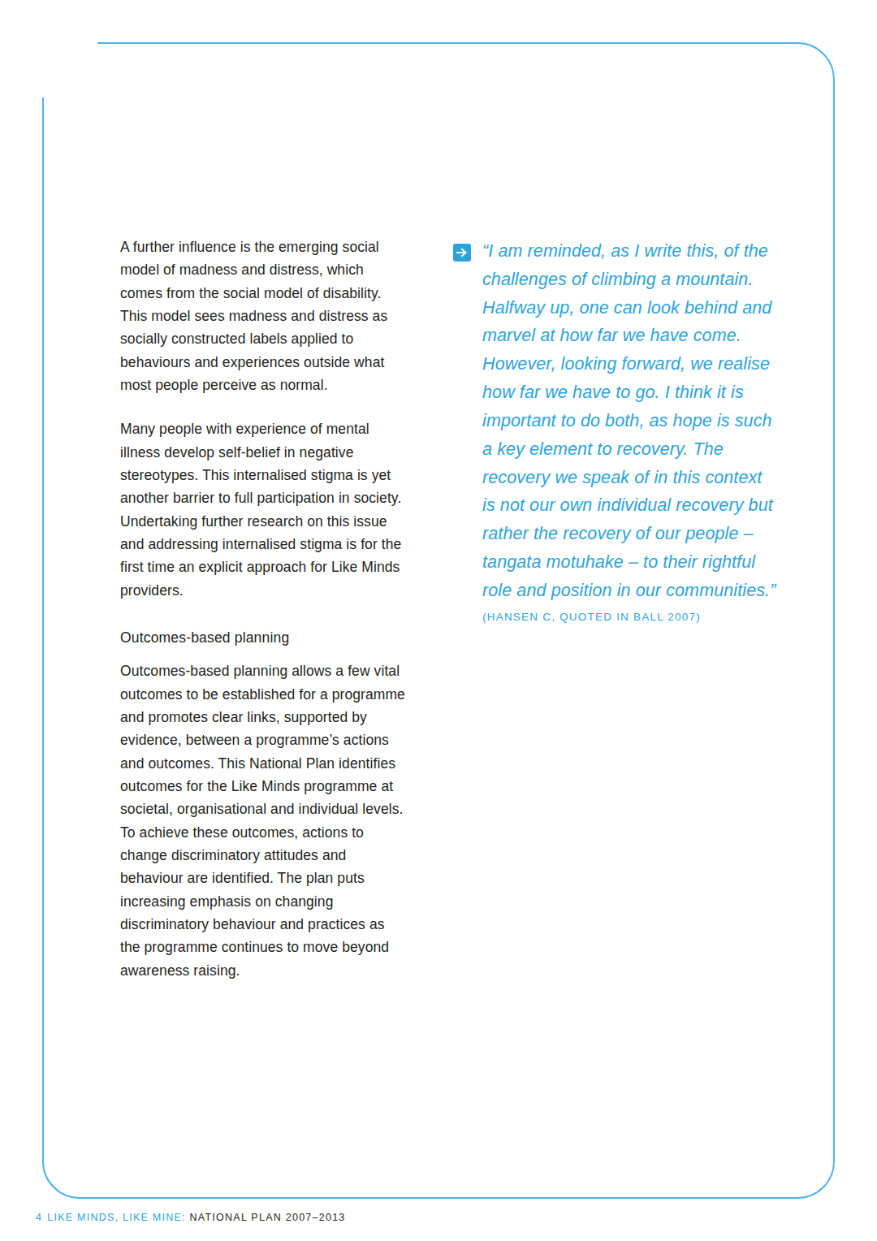A further influence is the emerging social model of madness and distress, which comes from the social model of disability. This model sees madness and distress as socially constructed labels applied to behaviours and experiences outside what most people perceive as normal.
Many people with experience of mental illness develop self-belief in negative stereotypes. This internalised stigma is yet another barrier to full participation in society. Undertaking further research on this issue and addressing internalised stigma is for the first time an explicit approach for Like Minds providers.
Outcomes-based planning
Outcomes-based planning allows a few vital outcomes to be established for a programme and promotes clear links, supported by evidence, between a programme’s actions and outcomes. This National Plan identifies outcomes for the Like Minds programme at societal, organisational and individual levels. To achieve these outcomes, actions to change discriminatory attitudes and behaviour are identified. The plan puts increasing emphasis on changing discriminatory behaviour and practices as the programme continues to move beyond awareness raising.
“I am reminded, as I write this, of the challenges of climbing a mountain. Halfway up, one can look behind and marvel at how far we have come. However, looking forward, we realise how far we have to go. I think it is important to do both, as hope is such a key element to recovery. The recovery we speak of in this context is not our own individual recovery but rather the recovery of our people – tangata motuhake – to their rightful role and position in our communities.” (Hansen C, quoted in Ball 2007)
4 Like Minds, Like Mine: National Plan 2007–2013